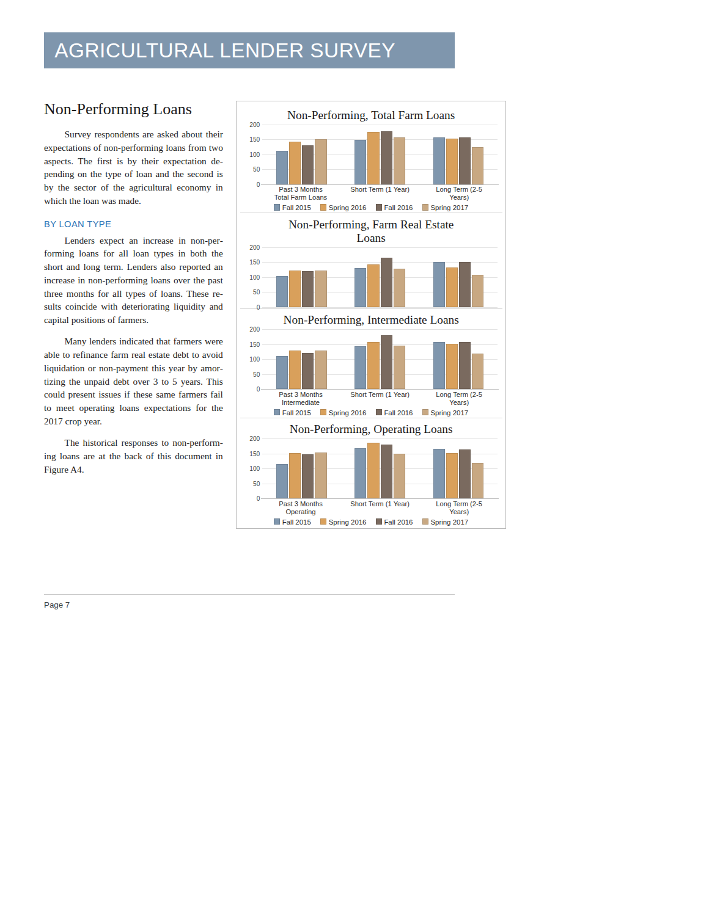AGRICULTURAL LENDER SURVEY
Non-Performing Loans
Survey respondents are asked about their expectations of non-performing loans from two aspects. The first is by their expectation depending on the type of loan and the second is by the sector of the agricultural economy in which the loan was made.
BY LOAN TYPE
Lenders expect an increase in non-performing loans for all loan types in both the short and long term. Lenders also reported an increase in non-performing loans over the past three months for all types of loans. These results coincide with deteriorating liquidity and capital positions of farmers.
Many lenders indicated that farmers were able to refinance farm real estate debt to avoid liquidation or non-payment this year by amortizing the unpaid debt over 3 to 5 years. This could present issues if these same farmers fail to meet operating loans expectations for the 2017 crop year.
The historical responses to non-performing loans are at the back of this document in Figure A4.
Non-Performing, Total Farm Loans
200
150
100
50
0
Past 3 Months
Total Farm Loans
Short Term (1 Year)
Long Term (2-5
Years)
Fall 2015
Spring 2016
Fall 2016
Spring 2017
Non-Performing, Farm Real Estate
Loans
200
150
100
50
0
Non-Performing, Intermediate Loans
200
150
100
50
0
Past 3 Months
Intermediate
Short Term (1 Year)
Long Term (2-5
Years)
Fall 2015
Spring 2016
Fall 2016
Spring 2017
Non-Performing, Operating Loans
200
150
100
50
0
Past 3 Months
Operating
Short Term (1 Year)
Long Term (2-5
Years)
Fall 2015
Spring 2016
Fall 2016
Spring 2017
Page 7